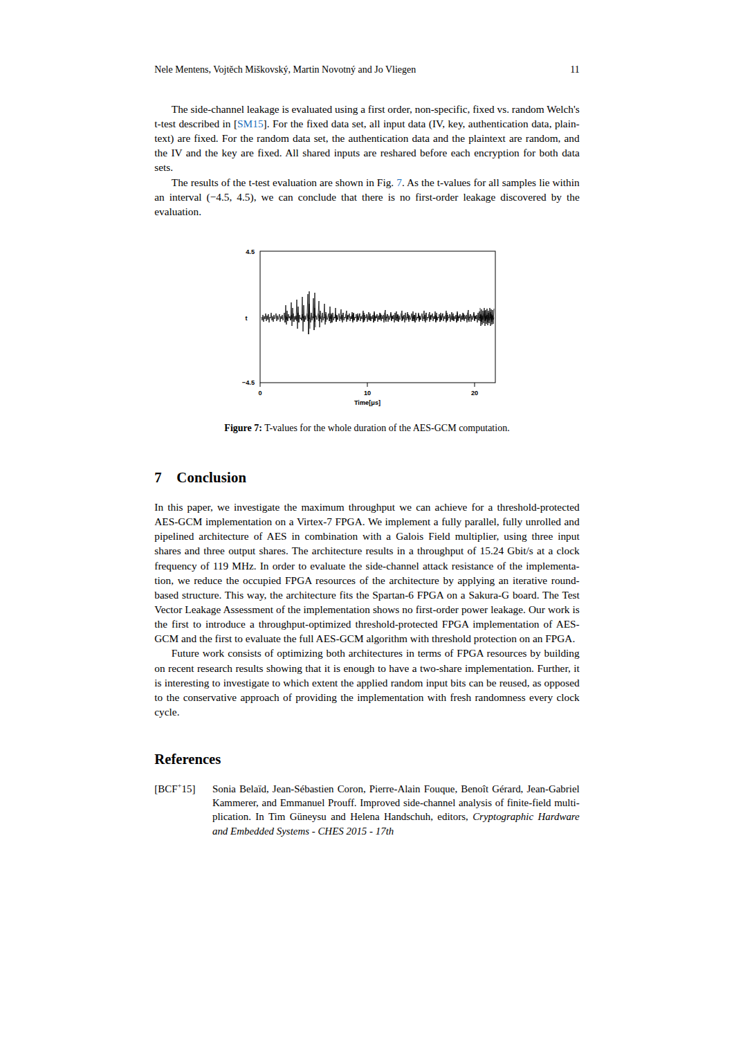Nele Mentens, Vojtěch Miškovský, Martin Novotný and Jo Vliegen
11
The side-channel leakage is evaluated using a first order, non-specific, fixed vs. random Welch's t-test described in [SM15]. For the fixed data set, all input data (IV, key, authentication data, plaintext) are fixed. For the random data set, the authentication data and the plaintext are random, and the IV and the key are fixed. All shared inputs are reshared before each encryption for both data sets.
The results of the t-test evaluation are shown in Fig. 7. As the t-values for all samples lie within an interval (−4.5, 4.5), we can conclude that there is no first-order leakage discovered by the evaluation.
4.5 −4.5 t 0 10 20 Time[μs]
Figure 7: T-values for the whole duration of the AES-GCM computation.
7 Conclusion
In this paper, we investigate the maximum throughput we can achieve for a threshold-protected AES-GCM implementation on a Virtex-7 FPGA. We implement a fully parallel, fully unrolled and pipelined architecture of AES in combination with a Galois Field multiplier, using three input shares and three output shares. The architecture results in a throughput of 15.24 Gbit/s at a clock frequency of 119 MHz. In order to evaluate the side-channel attack resistance of the implementation, we reduce the occupied FPGA resources of the architecture by applying an iterative round-based structure. This way, the architecture fits the Spartan-6 FPGA on a Sakura-G board. The Test Vector Leakage Assessment of the implementation shows no first-order power leakage. Our work is the first to introduce a throughput-optimized threshold-protected FPGA implementation of AES-GCM and the first to evaluate the full AES-GCM algorithm with threshold protection on an FPGA.
Future work consists of optimizing both architectures in terms of FPGA resources by building on recent research results showing that it is enough to have a two-share implementation. Further, it is interesting to investigate to which extent the applied random input bits can be reused, as opposed to the conservative approach of providing the implementation with fresh randomness every clock cycle.
References
[BCF+15]
Sonia Belaïd, Jean-Sébastien Coron, Pierre-Alain Fouque, Benoît Gérard, Jean-Gabriel Kammerer, and Emmanuel Prouff. Improved side-channel analysis of finite-field multiplication. In Tim Güneysu and Helena Handschuh, editors, Cryptographic Hardware and Embedded Systems - CHES 2015 - 17th